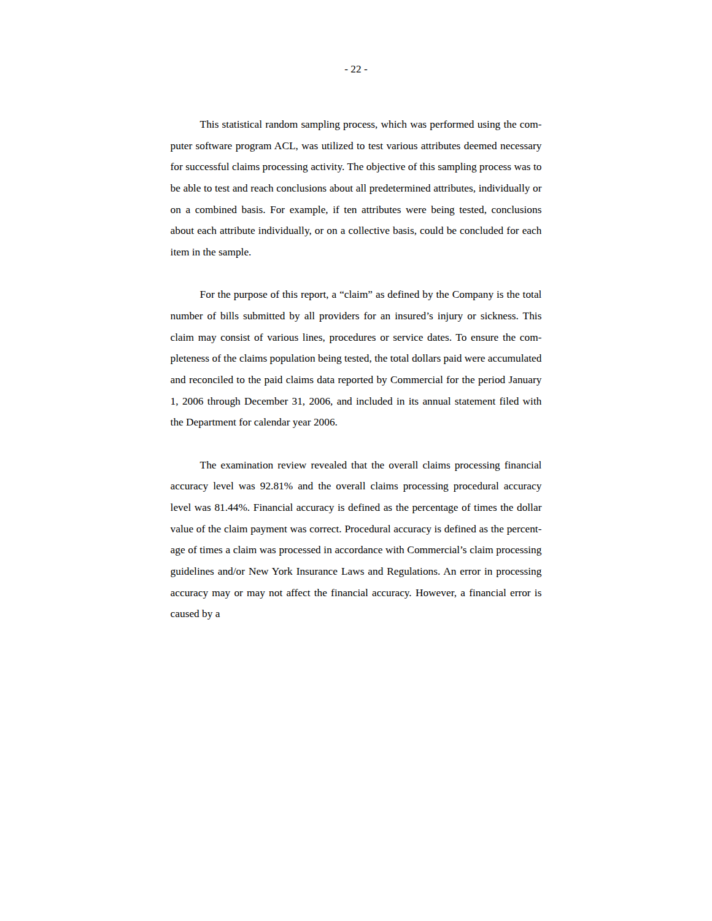- 22 -
This statistical random sampling process, which was performed using the computer software program ACL, was utilized to test various attributes deemed necessary for successful claims processing activity. The objective of this sampling process was to be able to test and reach conclusions about all predetermined attributes, individually or on a combined basis. For example, if ten attributes were being tested, conclusions about each attribute individually, or on a collective basis, could be concluded for each item in the sample.
For the purpose of this report, a “claim” as defined by the Company is the total number of bills submitted by all providers for an insured’s injury or sickness. This claim may consist of various lines, procedures or service dates. To ensure the completeness of the claims population being tested, the total dollars paid were accumulated and reconciled to the paid claims data reported by Commercial for the period January 1, 2006 through December 31, 2006, and included in its annual statement filed with the Department for calendar year 2006.
The examination review revealed that the overall claims processing financial accuracy level was 92.81% and the overall claims processing procedural accuracy level was 81.44%. Financial accuracy is defined as the percentage of times the dollar value of the claim payment was correct. Procedural accuracy is defined as the percentage of times a claim was processed in accordance with Commercial’s claim processing guidelines and/or New York Insurance Laws and Regulations. An error in processing accuracy may or may not affect the financial accuracy. However, a financial error is caused by a